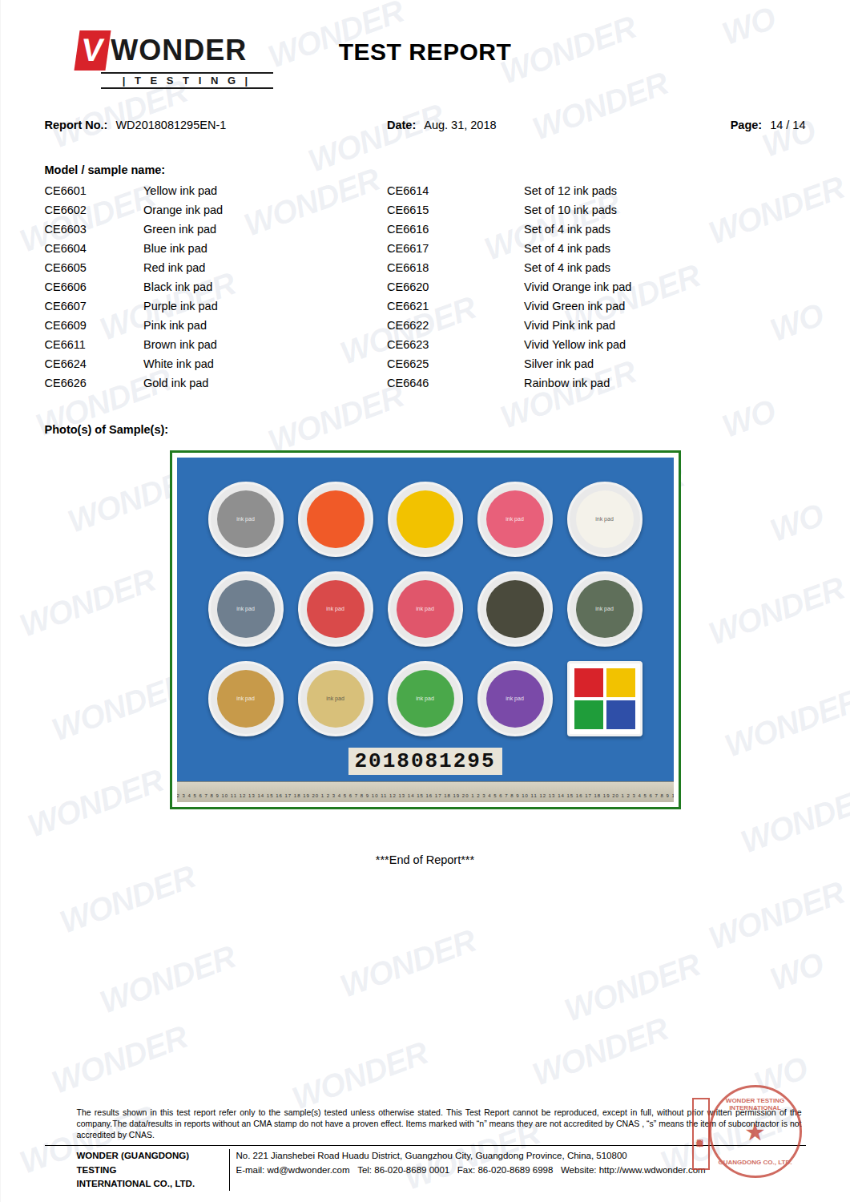WONDER
WONDER
WO
WONDER
WONDER
WONDER
WO
WONDER
WONDER
WONDER
WONDER
WONDER
WONDER
WONDER
WO
WONDER
WONDER
WONDER
WO
WONDER
WONDER
WONDER
WO
WONDER
WONDER
WONDER
WONDER
WONDER
WONDER
WONDER
WONDER
WONDER
WONDER
WONDER
WONDER
WO
WONDER
WONDER
WONDER
WO
WONDER
WONDER
WONDER
VWONDER
| T E S T I N G |
TEST REPORT
Report No.: WD2018081295EN-1
Date: Aug. 31, 2018
Page: 14 / 14
Model / sample name:
| CE6601 | Yellow ink pad | CE6614 | Set of 12 ink pads |
| CE6602 | Orange ink pad | CE6615 | Set of 10 ink pads |
| CE6603 | Green ink pad | CE6616 | Set of 4 ink pads |
| CE6604 | Blue ink pad | CE6617 | Set of 4 ink pads |
| CE6605 | Red ink pad | CE6618 | Set of 4 ink pads |
| CE6606 | Black ink pad | CE6620 | Vivid Orange ink pad |
| CE6607 | Purple ink pad | CE6621 | Vivid Green ink pad |
| CE6609 | Pink ink pad | CE6622 | Vivid Pink ink pad |
| CE6611 | Brown ink pad | CE6623 | Vivid Yellow ink pad |
| CE6624 | White ink pad | CE6625 | Silver ink pad |
| CE6626 | Gold ink pad | CE6646 | Rainbow ink pad |
Photo(s) of Sample(s):
ink pad
ink pad
ink pad
ink pad
ink pad
ink pad
ink pad
ink pad
ink pad
ink pad
ink pad
2018081295
2 3 4 5 6 7 8 9 10 11 12 13 14 15 16 17 18 19 20 1 2 3 4 5 6 7 8 9 10 11 12 13 14 15 16 17 18 19 20 1 2 3 4 5 6 7 8 9 10 11 12 13 14 15 16 17 18 19 20 1 2 3 4 5 6 7 8 9 10 11 12 13 14 15 16 17 18 19 20 1 2 3 4 5 6 7 8 9 10 11 12 13 14 15
***End of Report***
The results shown in this test report refer only to the sample(s) tested unless otherwise stated. This Test Report cannot be reproduced, except in full, without prior written permission of the company.The data/results in reports without an CMA stamp do not have a proven effect. Items marked with “n” means they are not accredited by CNAS , “s” means the item of subcontractor is not accredited by CNAS.
WONDER (GUANGDONG) TESTING
INTERNATIONAL CO., LTD.
No. 221 Jianshebei Road Huadu District, Guangzhou City, Guangdong Province, China, 510800
E-mail: wd@wdwonder.com Tel: 86-020-8689 0001 Fax: 86-020-8689 6998 Website: http://www.wdwonder.com
WONDER TESTING INTERNATIONAL
★
GUANGDONG CO., LTD.
检测单位专用章